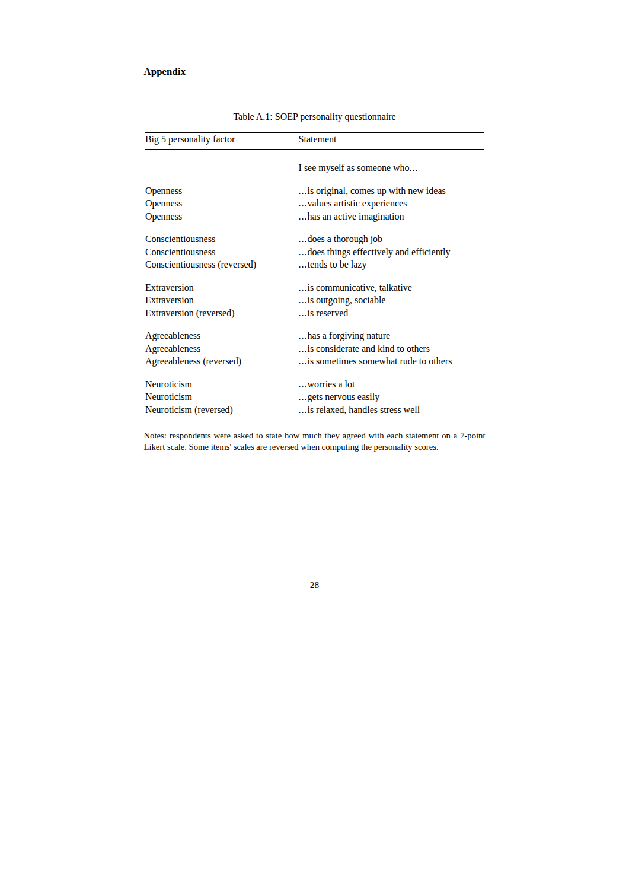Appendix
Table A.1: SOEP personality questionnaire
| Big 5 personality factor | Statement |
| --- | --- |
| | I see myself as someone who ... |
| Openness | ... is original, comes up with new ideas |
| Openness | ... values artistic experiences |
| Openness | ... has an active imagination |
| Conscientiousness | ... does a thorough job |
| Conscientiousness | ... does things effectively and efficiently |
| Conscientiousness (reversed) | ... tends to be lazy |
| Extraversion | ... is communicative, talkative |
| Extraversion | ... is outgoing, sociable |
| Extraversion (reversed) | ... is reserved |
| Agreeableness | ... has a forgiving nature |
| Agreeableness | ... is considerate and kind to others |
| Agreeableness (reversed) | ... is sometimes somewhat rude to others |
| Neuroticism | ... worries a lot |
| Neuroticism | ... gets nervous easily |
| Neuroticism (reversed) | ... is relaxed, handles stress well |
Notes: respondents were asked to state how much they agreed with each statement on a 7-point Likert scale. Some items' scales are reversed when computing the personality scores.
28